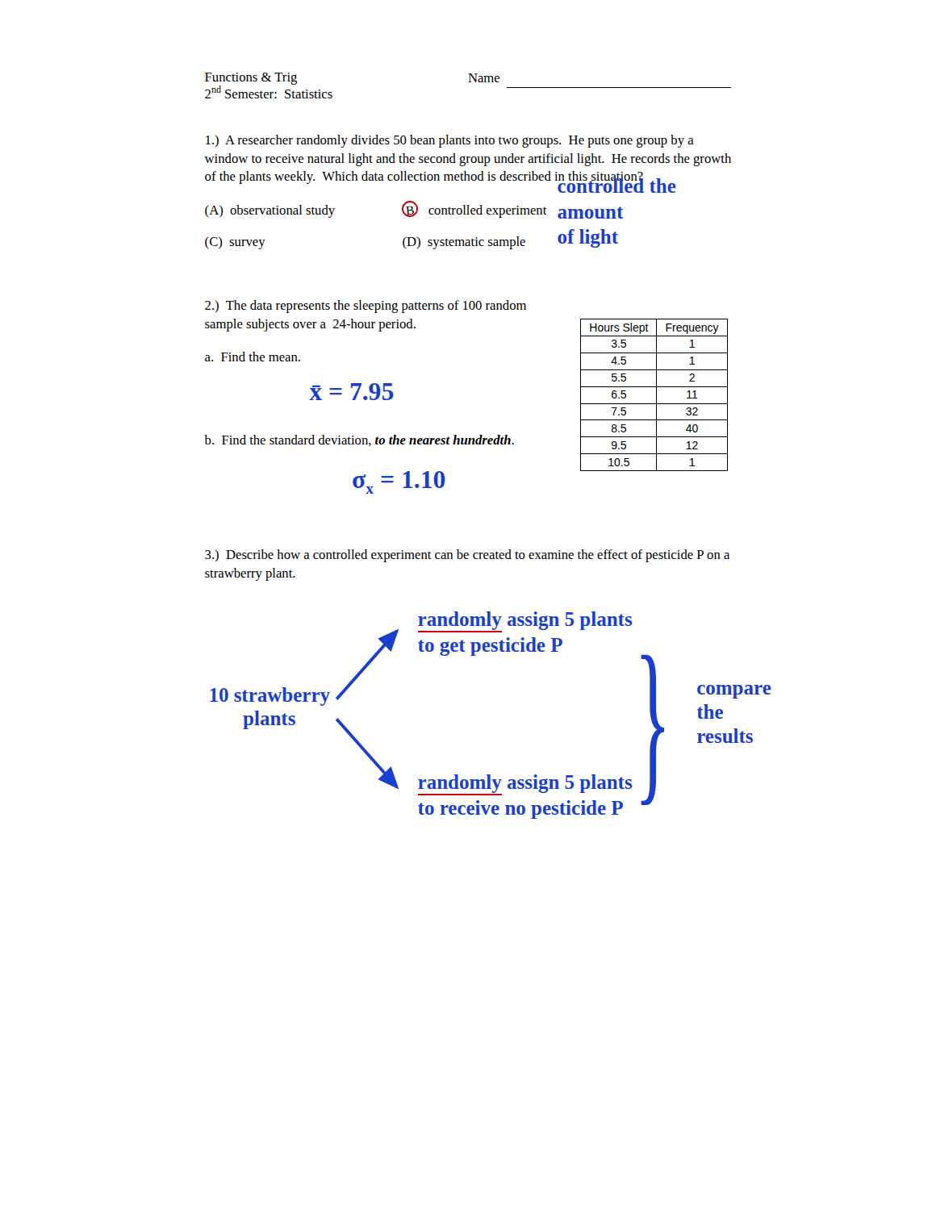Functions & Trig
2nd Semester: Statistics
Name
1.) A researcher randomly divides 50 bean plants into two groups. He puts one group by a window to receive natural light and the second group under artificial light. He records the growth of the plants weekly. Which data collection method is described in this situation?
(A) observational study B controlled experiment
(C) survey (D) systematic sample
controlled the amount
of light
2.) The data represents the sleeping patterns of 100 random sample subjects over a 24-hour period.
a. Find the mean.
x̄ = 7.95
b. Find the standard deviation, to the nearest hundredth.
σx = 1.10
| Hours Slept | Frequency |
| --- | --- |
| 3.5 | 1 |
| 4.5 | 1 |
| 5.5 | 2 |
| 6.5 | 11 |
| 7.5 | 32 |
| 8.5 | 40 |
| 9.5 | 12 |
| 10.5 | 1 |
3.) Describe how a controlled experiment can be created to examine the effect of pesticide P on a strawberry plant.
10 strawberry
plants
randomly assign 5 plants
to get pesticide P
randomly assign 5 plants
to receive no pesticide P
}
compare
the results